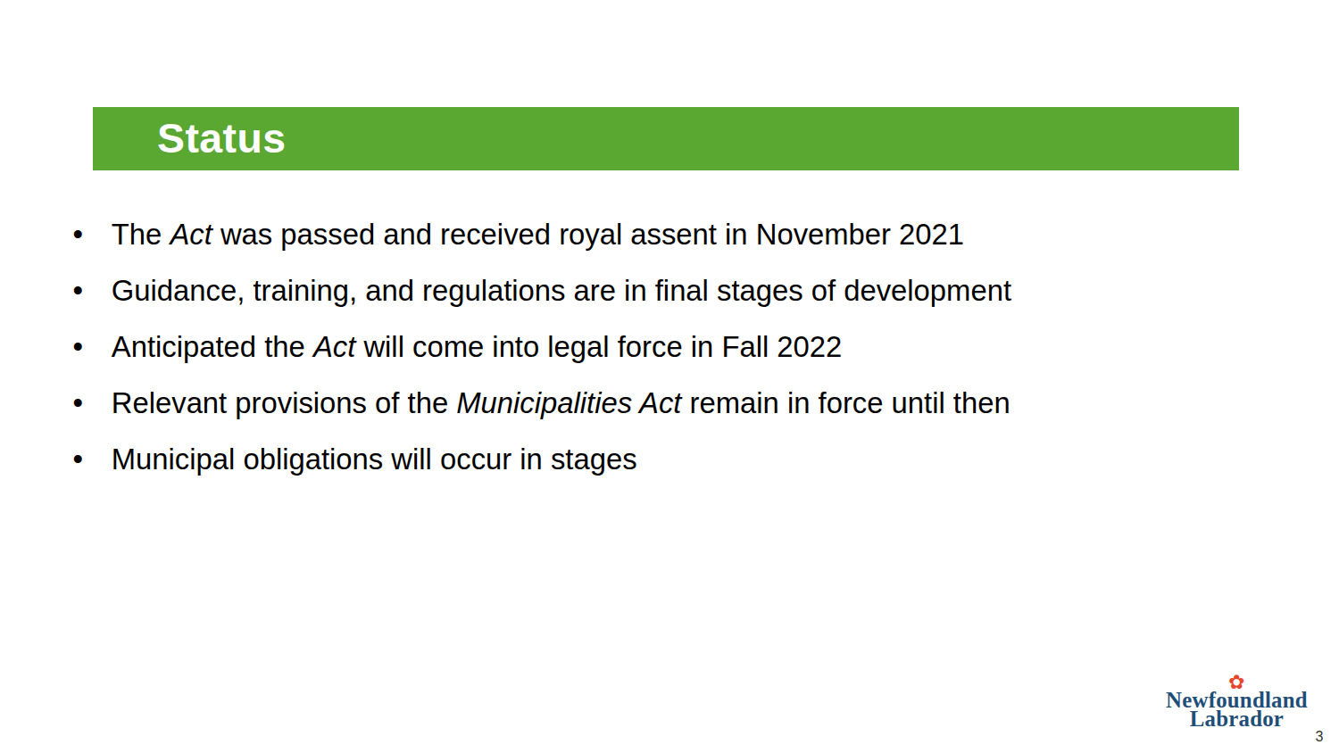Status
The Act was passed and received royal assent in November 2021
Guidance, training, and regulations are in final stages of development
Anticipated the Act will come into legal force in Fall 2022
Relevant provisions of the Municipalities Act remain in force until then
Municipal obligations will occur in stages
✿ Newfoundland Labrador
3